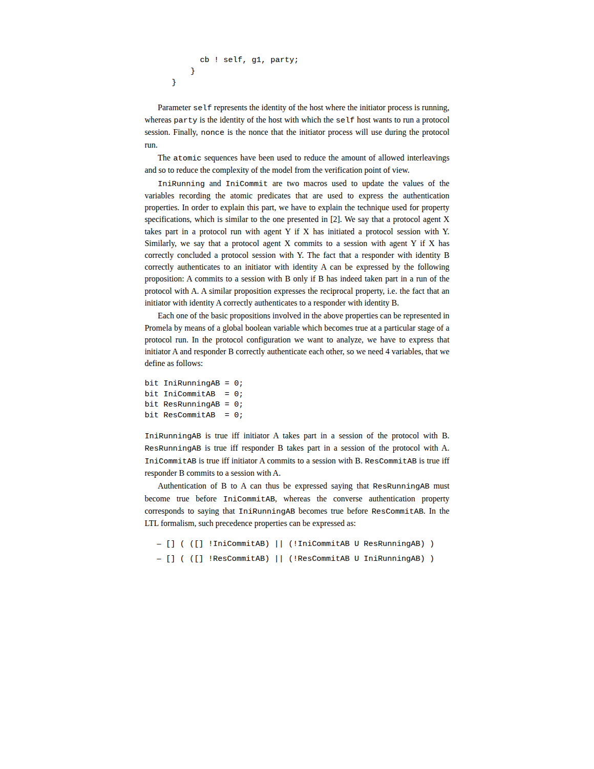cb ! self, g1, party;
    }
}
Parameter self represents the identity of the host where the initiator process is running, whereas party is the identity of the host with which the self host wants to run a protocol session. Finally, nonce is the nonce that the initiator process will use during the protocol run.
The atomic sequences have been used to reduce the amount of allowed interleavings and so to reduce the complexity of the model from the verification point of view.
IniRunning and IniCommit are two macros used to update the values of the variables recording the atomic predicates that are used to express the authentication properties. In order to explain this part, we have to explain the technique used for property specifications, which is similar to the one presented in [2]. We say that a protocol agent X takes part in a protocol run with agent Y if X has initiated a protocol session with Y. Similarly, we say that a protocol agent X commits to a session with agent Y if X has correctly concluded a protocol session with Y. The fact that a responder with identity B correctly authenticates to an initiator with identity A can be expressed by the following proposition: A commits to a session with B only if B has indeed taken part in a run of the protocol with A. A similar proposition expresses the reciprocal property, i.e. the fact that an initiator with identity A correctly authenticates to a responder with identity B.
Each one of the basic propositions involved in the above properties can be represented in Promela by means of a global boolean variable which becomes true at a particular stage of a protocol run. In the protocol configuration we want to analyze, we have to express that initiator A and responder B correctly authenticate each other, so we need 4 variables, that we define as follows:
bit IniRunningAB = 0;
bit IniCommitAB  = 0;
bit ResRunningAB = 0;
bit ResCommitAB  = 0;
IniRunningAB is true iff initiator A takes part in a session of the protocol with B. ResRunningAB is true iff responder B takes part in a session of the protocol with A. IniCommitAB is true iff initiator A commits to a session with B. ResCommitAB is true iff responder B commits to a session with A.
Authentication of B to A can thus be expressed saying that ResRunningAB must become true before IniCommitAB, whereas the converse authentication property corresponds to saying that IniRunningAB becomes true before ResCommitAB. In the LTL formalism, such precedence properties can be expressed as:
–[] ( ([] !IniCommitAB) || (!IniCommitAB U ResRunningAB) )
–[] ( ([] !ResCommitAB) || (!ResCommitAB U IniRunningAB) )